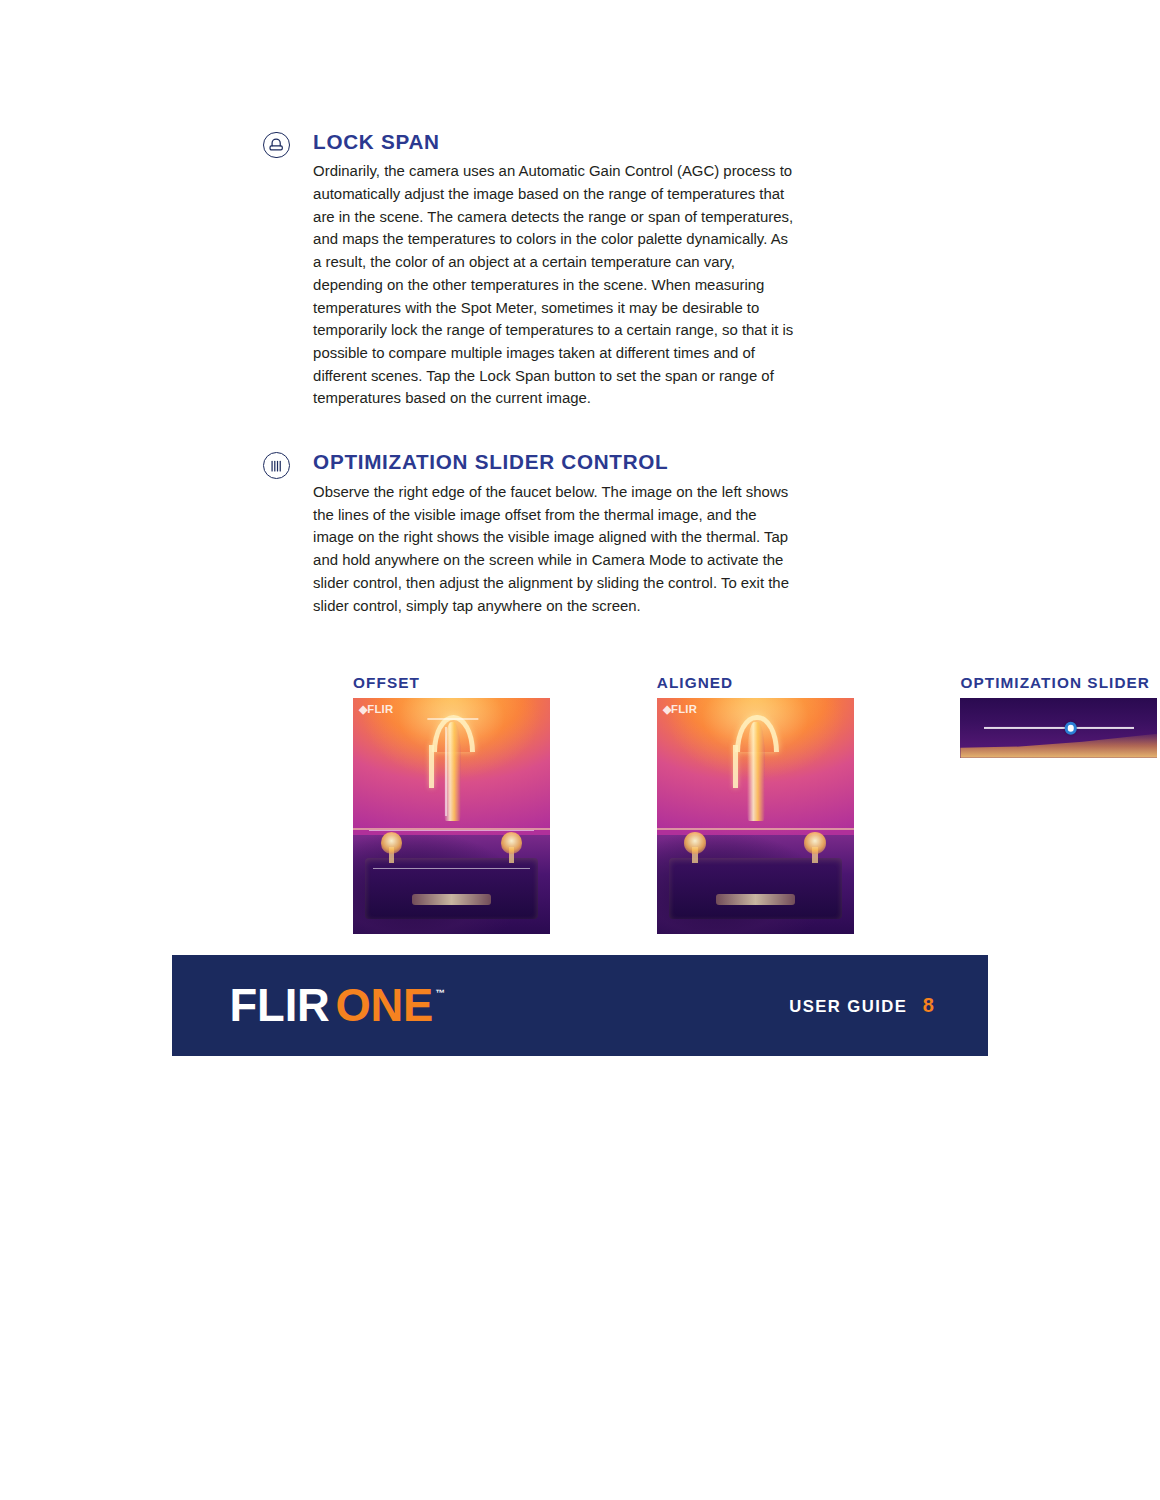Lock Span
Ordinarily, the camera uses an Automatic Gain Control (AGC) process to automatically adjust the image based on the range of temperatures that are in the scene. The camera detects the range or span of temperatures, and maps the temperatures to colors in the color palette dynamically. As a result, the color of an object at a certain temperature can vary, depending on the other temperatures in the scene. When measuring temperatures with the Spot Meter, sometimes it may be desirable to temporarily lock the range of temperatures to a certain range, so that it is possible to compare multiple images taken at different times and of different scenes. Tap the Lock Span button to set the span or range of temperatures based on the current image.
Optimization Slider Control
Observe the right edge of the faucet below. The image on the left shows the lines of the visible image offset from the thermal image, and the image on the right shows the visible image aligned with the thermal. Tap and hold anywhere on the screen while in Camera Mode to activate the slider control, then adjust the alignment by sliding the control. To exit the slider control, simply tap anywhere on the screen.
Offset
◆FLIR
Aligned
◆FLIR
Optimization Slider
FLIR ONE™
USER GUIDE 8